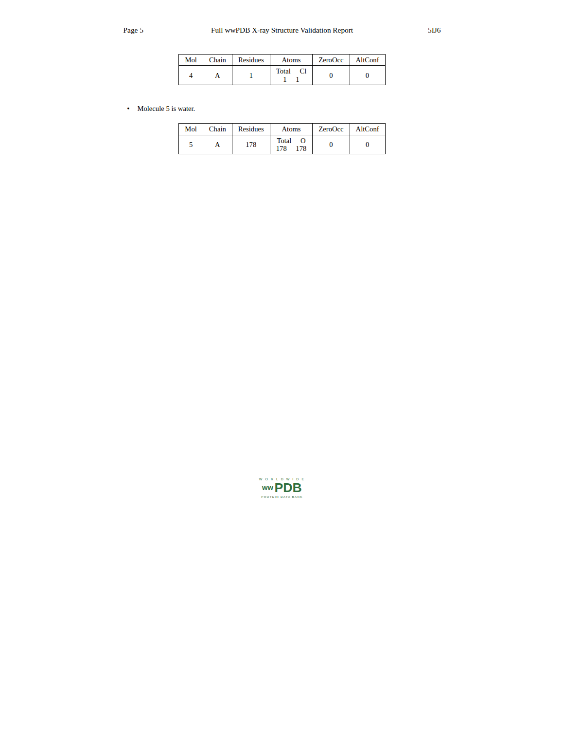Page 5
Full wwPDB X-ray Structure Validation Report
5IJ6
| Mol | Chain | Residues | Atoms | ZeroOcc | AltConf |
| --- | --- | --- | --- | --- | --- |
| 4 | A | 1 | Total Cl 1 1 | 0 | 0 |
•Molecule 5 is water.
| Mol | Chain | Residues | Atoms | ZeroOcc | AltConf |
| --- | --- | --- | --- | --- | --- |
| 5 | A | 178 | Total O 178 178 | 0 | 0 |
W O R L D W I D E
ww PDB
PROTEIN DATA BANK